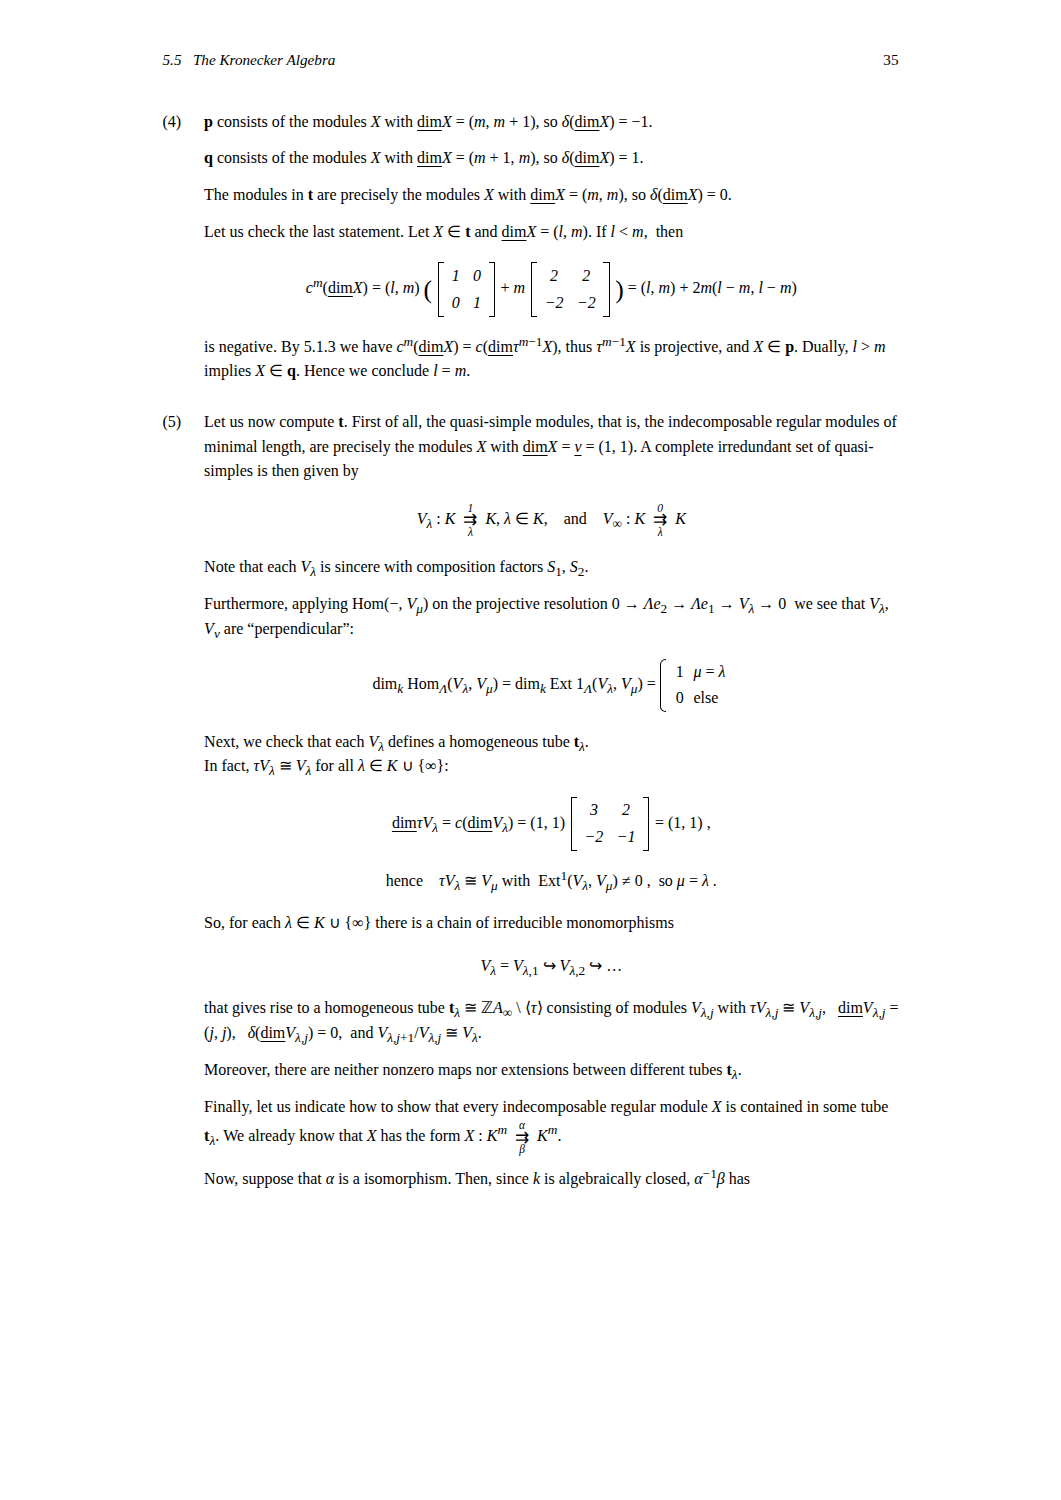5.5 The Kronecker Algebra 35
(4)
p consists of the modules X with dim X = (m, m + 1), so δ(dim X) = −1.
q consists of the modules X with dim X = (m + 1, m), so δ(dim X) = 1.
The modules in t are precisely the modules X with dim X = (m, m), so δ(dim X) = 0.
Let us check the last statement. Let X ∈ t and dim X = (l, m). If l < m, then
cm(dim X) = (l, m) (
| 1 | 0 |
| 0 | 1 |
+ m
| 2 | 2 |
| −2 | −2 |
) = (l, m) + 2m(l − m, l − m)
is negative. By 5.1.3 we have cm(dim X) = c(dim τm−1X), thus τm−1X is projective, and X ∈ p. Dually, l > m implies X ∈ q. Hence we conclude l = m.
(5)
Let us now compute t. First of all, the quasi-simple modules, that is, the indecomposable regular modules of minimal length, are precisely the modules X with dim X = v = (1, 1). A complete irredundant set of quasi-simples is then given by
Vλ : K 1 ⇉ λ K, λ ∈ K, and V∞ : K 0 ⇉ λ K
Note that each Vλ is sincere with composition factors S1, S2.
Furthermore, applying Hom(−, Vμ) on the projective resolution 0 → Λe2 → Λe1 → Vλ → 0 we see that Vλ, Vν are “perpendicular”:
dimk HomΛ(Vλ, Vμ) = dimk Ext 1Λ(Vλ, Vμ) =
| 1 | μ = λ |
| 0 | else |
Next, we check that each Vλ defines a homogeneous tube tλ.
In fact, τVλ ≅ Vλ for all λ ∈ K ∪ {∞}:
dim τVλ = c(dim Vλ) = (1, 1)
| 3 | 2 |
| −2 | −1 |
= (1, 1) ,
hence τVλ ≅ Vμ with Ext1(Vλ, Vμ) ≠ 0 , so μ = λ .
So, for each λ ∈ K ∪ {∞} there is a chain of irreducible monomorphisms
Vλ = Vλ,1 ↪ Vλ,2 ↪ …
that gives rise to a homogeneous tube tλ ≅ ℤA∞ \ ⟨τ⟩ consisting of modules Vλ,j with τVλ,j ≅ Vλ,j, dim Vλ,j = (j, j), δ(dim Vλ,j) = 0, and Vλ,j+1/Vλ,j ≅ Vλ.
Moreover, there are neither nonzero maps nor extensions between different tubes tλ.
Finally, let us indicate how to show that every indecomposable regular module X is contained in some tube tλ. We already know that X has the form X : Km α ⇉ β Km.
Now, suppose that α is a isomorphism. Then, since k is algebraically closed, α−1β has